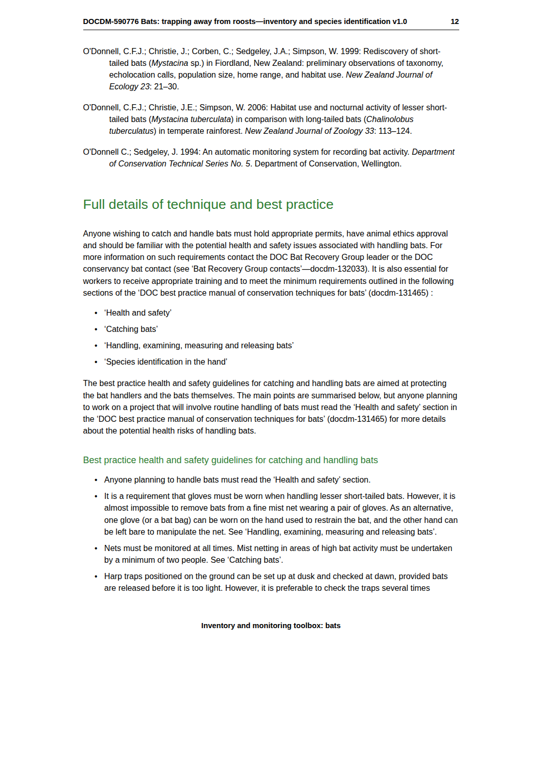DOCDM-590776 Bats: trapping away from roosts—inventory and species identification v1.0 12
O'Donnell, C.F.J.; Christie, J.; Corben, C.; Sedgeley, J.A.; Simpson, W. 1999: Rediscovery of short-tailed bats (Mystacina sp.) in Fiordland, New Zealand: preliminary observations of taxonomy, echolocation calls, population size, home range, and habitat use. New Zealand Journal of Ecology 23: 21–30.
O'Donnell, C.F.J.; Christie, J.E.; Simpson, W. 2006: Habitat use and nocturnal activity of lesser short-tailed bats (Mystacina tuberculata) in comparison with long-tailed bats (Chalinolobus tuberculatus) in temperate rainforest. New Zealand Journal of Zoology 33: 113–124.
O'Donnell C.; Sedgeley, J. 1994: An automatic monitoring system for recording bat activity. Department of Conservation Technical Series No. 5. Department of Conservation, Wellington.
Full details of technique and best practice
Anyone wishing to catch and handle bats must hold appropriate permits, have animal ethics approval and should be familiar with the potential health and safety issues associated with handling bats. For more information on such requirements contact the DOC Bat Recovery Group leader or the DOC conservancy bat contact (see ‘Bat Recovery Group contacts’—docdm-132033). It is also essential for workers to receive appropriate training and to meet the minimum requirements outlined in the following sections of the ‘DOC best practice manual of conservation techniques for bats’ (docdm-131465) :
‘Health and safety’
‘Catching bats’
‘Handling, examining, measuring and releasing bats’
‘Species identification in the hand’
The best practice health and safety guidelines for catching and handling bats are aimed at protecting the bat handlers and the bats themselves. The main points are summarised below, but anyone planning to work on a project that will involve routine handling of bats must read the ‘Health and safety’ section in the ‘DOC best practice manual of conservation techniques for bats’ (docdm-131465) for more details about the potential health risks of handling bats.
Best practice health and safety guidelines for catching and handling bats
Anyone planning to handle bats must read the ‘Health and safety’ section.
It is a requirement that gloves must be worn when handling lesser short-tailed bats. However, it is almost impossible to remove bats from a fine mist net wearing a pair of gloves. As an alternative, one glove (or a bat bag) can be worn on the hand used to restrain the bat, and the other hand can be left bare to manipulate the net. See ‘Handling, examining, measuring and releasing bats’.
Nets must be monitored at all times. Mist netting in areas of high bat activity must be undertaken by a minimum of two people. See ‘Catching bats’.
Harp traps positioned on the ground can be set up at dusk and checked at dawn, provided bats are released before it is too light. However, it is preferable to check the traps several times
Inventory and monitoring toolbox: bats